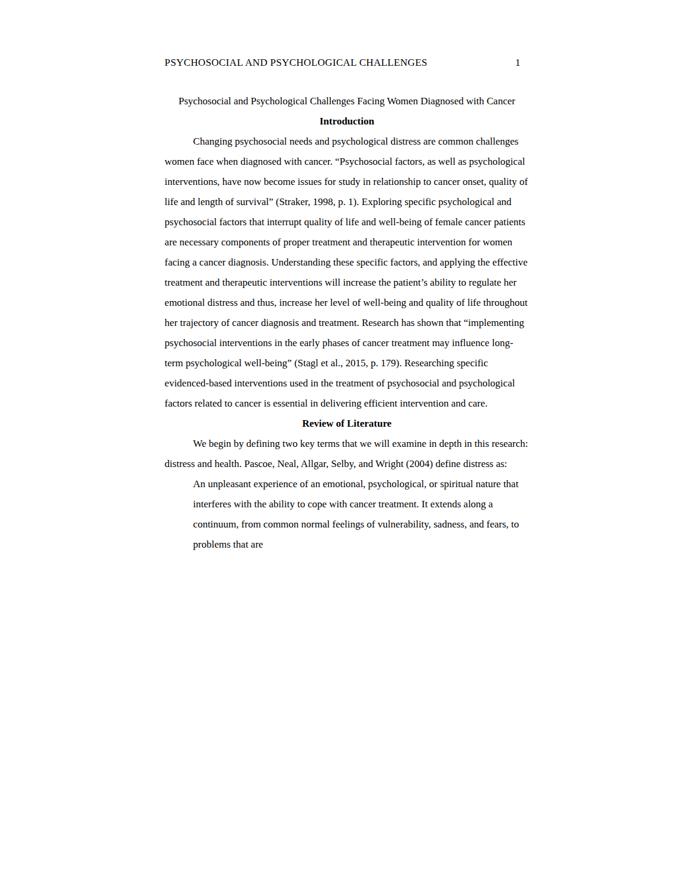Psychosocial and Psychological Challenges 1
Psychosocial and Psychological Challenges Facing Women Diagnosed with Cancer
Introduction
Changing psychosocial needs and psychological distress are common challenges women face when diagnosed with cancer. “Psychosocial factors, as well as psychological interventions, have now become issues for study in relationship to cancer onset, quality of life and length of survival” (Straker, 1998, p. 1). Exploring specific psychological and psychosocial factors that interrupt quality of life and well-being of female cancer patients are necessary components of proper treatment and therapeutic intervention for women facing a cancer diagnosis. Understanding these specific factors, and applying the effective treatment and therapeutic interventions will increase the patient’s ability to regulate her emotional distress and thus, increase her level of well-being and quality of life throughout her trajectory of cancer diagnosis and treatment. Research has shown that “implementing psychosocial interventions in the early phases of cancer treatment may influence long-term psychological well-being” (Stagl et al., 2015, p. 179). Researching specific evidenced-based interventions used in the treatment of psychosocial and psychological factors related to cancer is essential in delivering efficient intervention and care.
Review of Literature
We begin by defining two key terms that we will examine in depth in this research: distress and health. Pascoe, Neal, Allgar, Selby, and Wright (2004) define distress as:
An unpleasant experience of an emotional, psychological, or spiritual nature that interferes with the ability to cope with cancer treatment. It extends along a continuum, from common normal feelings of vulnerability, sadness, and fears, to problems that are